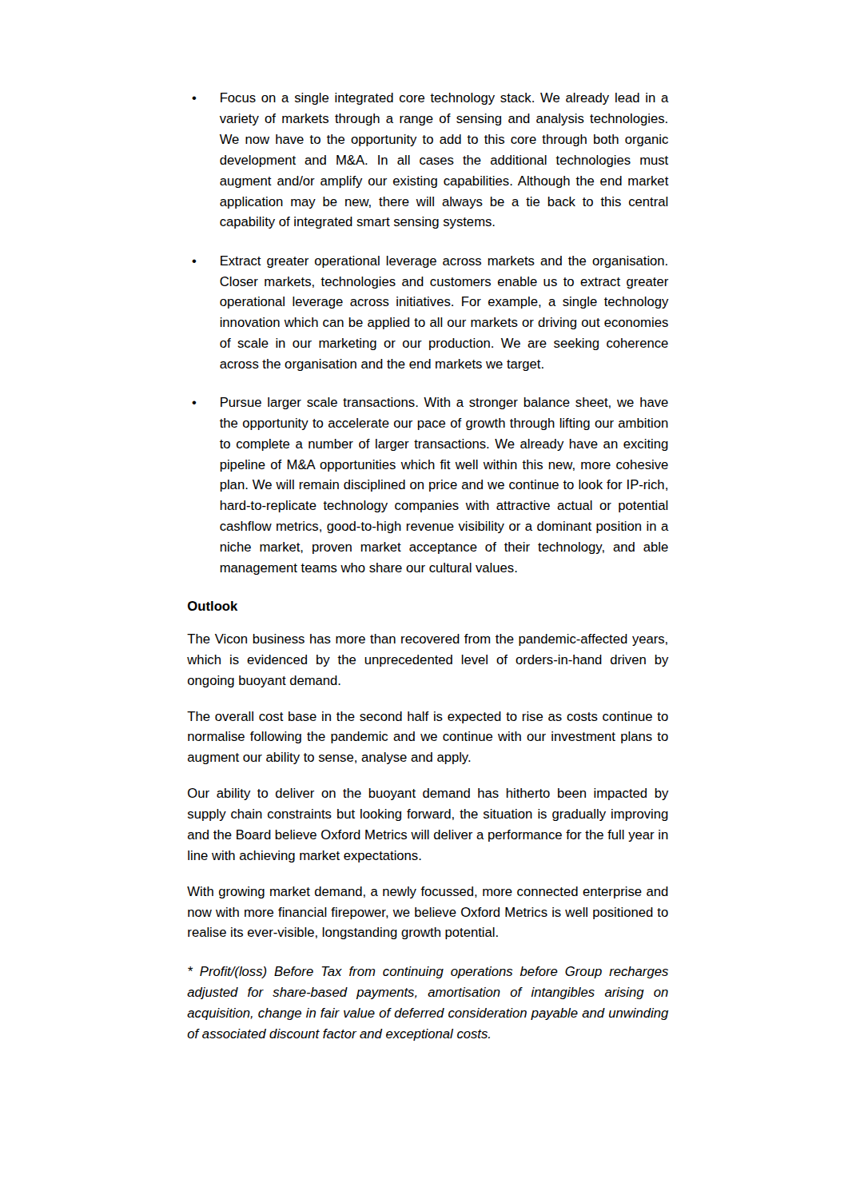Focus on a single integrated core technology stack. We already lead in a variety of markets through a range of sensing and analysis technologies. We now have to the opportunity to add to this core through both organic development and M&A. In all cases the additional technologies must augment and/or amplify our existing capabilities. Although the end market application may be new, there will always be a tie back to this central capability of integrated smart sensing systems.
Extract greater operational leverage across markets and the organisation. Closer markets, technologies and customers enable us to extract greater operational leverage across initiatives. For example, a single technology innovation which can be applied to all our markets or driving out economies of scale in our marketing or our production. We are seeking coherence across the organisation and the end markets we target.
Pursue larger scale transactions. With a stronger balance sheet, we have the opportunity to accelerate our pace of growth through lifting our ambition to complete a number of larger transactions. We already have an exciting pipeline of M&A opportunities which fit well within this new, more cohesive plan. We will remain disciplined on price and we continue to look for IP-rich, hard-to-replicate technology companies with attractive actual or potential cashflow metrics, good-to-high revenue visibility or a dominant position in a niche market, proven market acceptance of their technology, and able management teams who share our cultural values.
Outlook
The Vicon business has more than recovered from the pandemic-affected years, which is evidenced by the unprecedented level of orders-in-hand driven by ongoing buoyant demand.
The overall cost base in the second half is expected to rise as costs continue to normalise following the pandemic and we continue with our investment plans to augment our ability to sense, analyse and apply.
Our ability to deliver on the buoyant demand has hitherto been impacted by supply chain constraints but looking forward, the situation is gradually improving and the Board believe Oxford Metrics will deliver a performance for the full year in line with achieving market expectations.
With growing market demand, a newly focussed, more connected enterprise and now with more financial firepower, we believe Oxford Metrics is well positioned to realise its ever-visible, longstanding growth potential.
* Profit/(loss) Before Tax from continuing operations before Group recharges adjusted for share-based payments, amortisation of intangibles arising on acquisition, change in fair value of deferred consideration payable and unwinding of associated discount factor and exceptional costs.